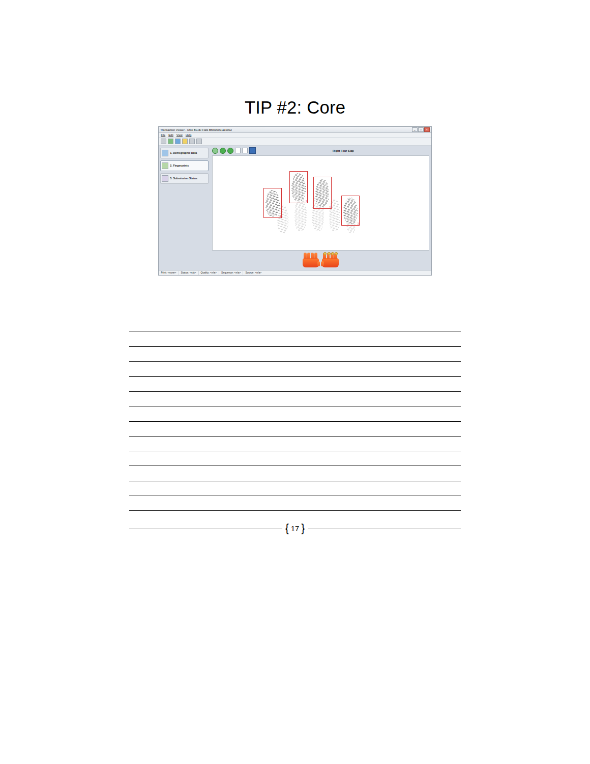TIP #2: Core
Transaction Viewer - Ohio BCI&I Flats BM000001110002
_□×
File Edit View Help
1. Demographic Data
2. Fingerprints
3. Submission Status
Right Four Slap
1
2
4
3
Print: <none>
Status: <n/a>
Quality: <n/a>
Sequence: <n/a>
Source: <n/a>
{17}